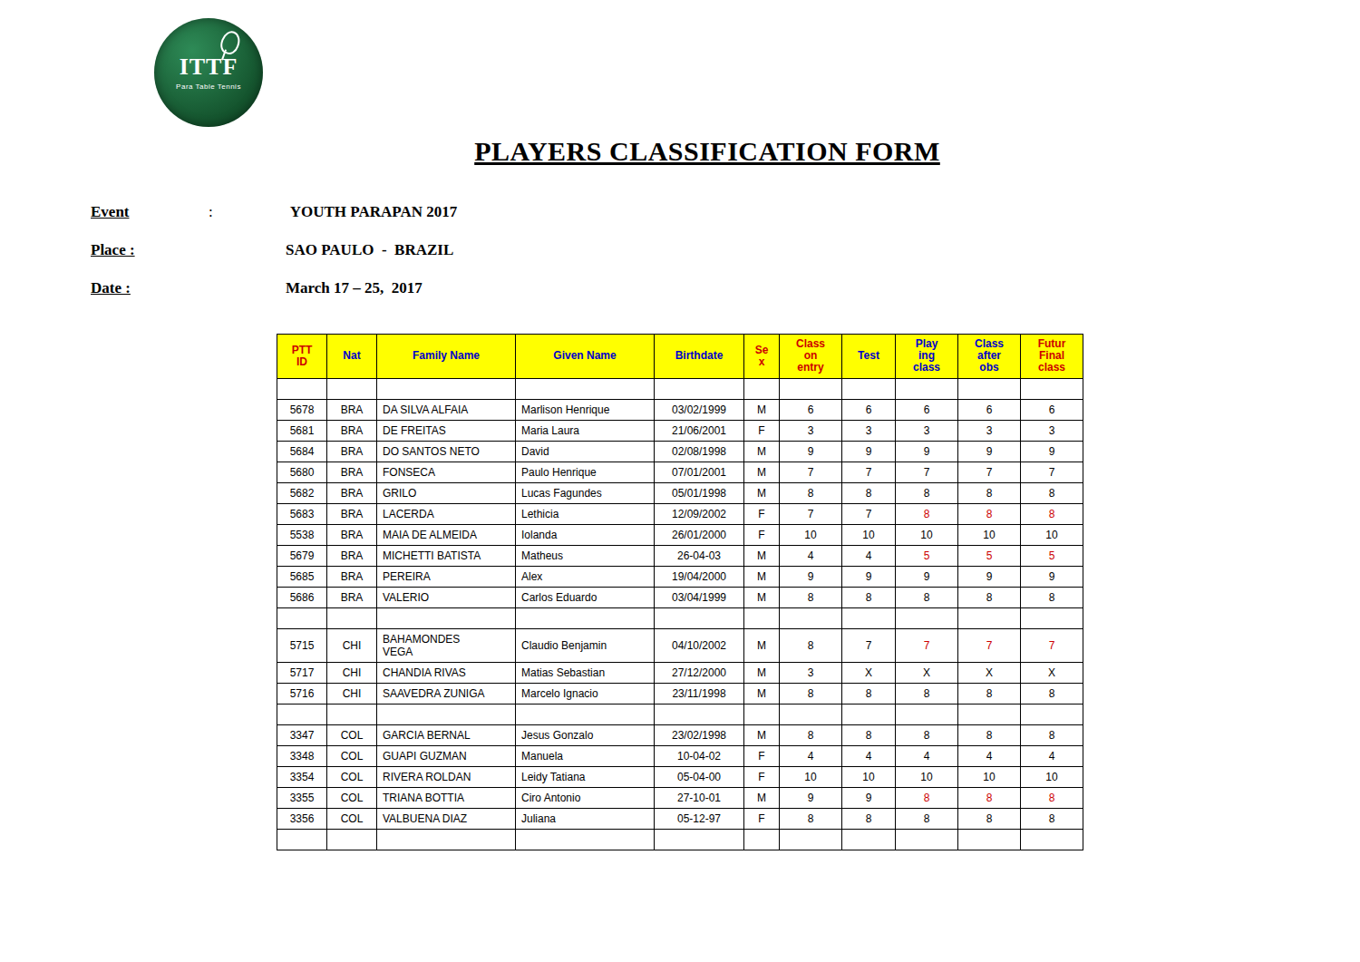ITTF
Para Table Tennis
PLAYERS CLASSIFICATION FORM
Event: YOUTH PARAPAN 2017
Place : SAO PAULO - BRAZIL
Date : March 17 – 25, 2017
| PTT ID | Nat | Family Name | Given Name | Birthdate | Se x | Class on entry | Test | Play ing class | Class after obs | Futur Final class |
| --- | --- | --- | --- | --- | --- | --- | --- | --- | --- | --- |
| 5678 | BRA | DA SILVA ALFAIA | Marlison Henrique | 03/02/1999 | M | 6 | 6 | 6 | 6 | 6 |
| 5681 | BRA | DE FREITAS | Maria Laura | 21/06/2001 | F | 3 | 3 | 3 | 3 | 3 |
| 5684 | BRA | DO SANTOS NETO | David | 02/08/1998 | M | 9 | 9 | 9 | 9 | 9 |
| 5680 | BRA | FONSECA | Paulo Henrique | 07/01/2001 | M | 7 | 7 | 7 | 7 | 7 |
| 5682 | BRA | GRILO | Lucas Fagundes | 05/01/1998 | M | 8 | 8 | 8 | 8 | 8 |
| 5683 | BRA | LACERDA | Lethicia | 12/09/2002 | F | 7 | 7 | 8 | 8 | 8 |
| 5538 | BRA | MAIA DE ALMEIDA | Iolanda | 26/01/2000 | F | 10 | 10 | 10 | 10 | 10 |
| 5679 | BRA | MICHETTI BATISTA | Matheus | 26-04-03 | M | 4 | 4 | 5 | 5 | 5 |
| 5685 | BRA | PEREIRA | Alex | 19/04/2000 | M | 9 | 9 | 9 | 9 | 9 |
| 5686 | BRA | VALERIO | Carlos Eduardo | 03/04/1999 | M | 8 | 8 | 8 | 8 | 8 |
| 5715 | CHI | BAHAMONDES VEGA | Claudio Benjamin | 04/10/2002 | M | 8 | 7 | 7 | 7 | 7 |
| 5717 | CHI | CHANDIA RIVAS | Matias Sebastian | 27/12/2000 | M | 3 | X | X | X | X |
| 5716 | CHI | SAAVEDRA ZUNIGA | Marcelo Ignacio | 23/11/1998 | M | 8 | 8 | 8 | 8 | 8 |
| 3347 | COL | GARCIA BERNAL | Jesus Gonzalo | 23/02/1998 | M | 8 | 8 | 8 | 8 | 8 |
| 3348 | COL | GUAPI GUZMAN | Manuela | 10-04-02 | F | 4 | 4 | 4 | 4 | 4 |
| 3354 | COL | RIVERA ROLDAN | Leidy Tatiana | 05-04-00 | F | 10 | 10 | 10 | 10 | 10 |
| 3355 | COL | TRIANA BOTTIA | Ciro Antonio | 27-10-01 | M | 9 | 9 | 8 | 8 | 8 |
| 3356 | COL | VALBUENA DIAZ | Juliana | 05-12-97 | F | 8 | 8 | 8 | 8 | 8 |